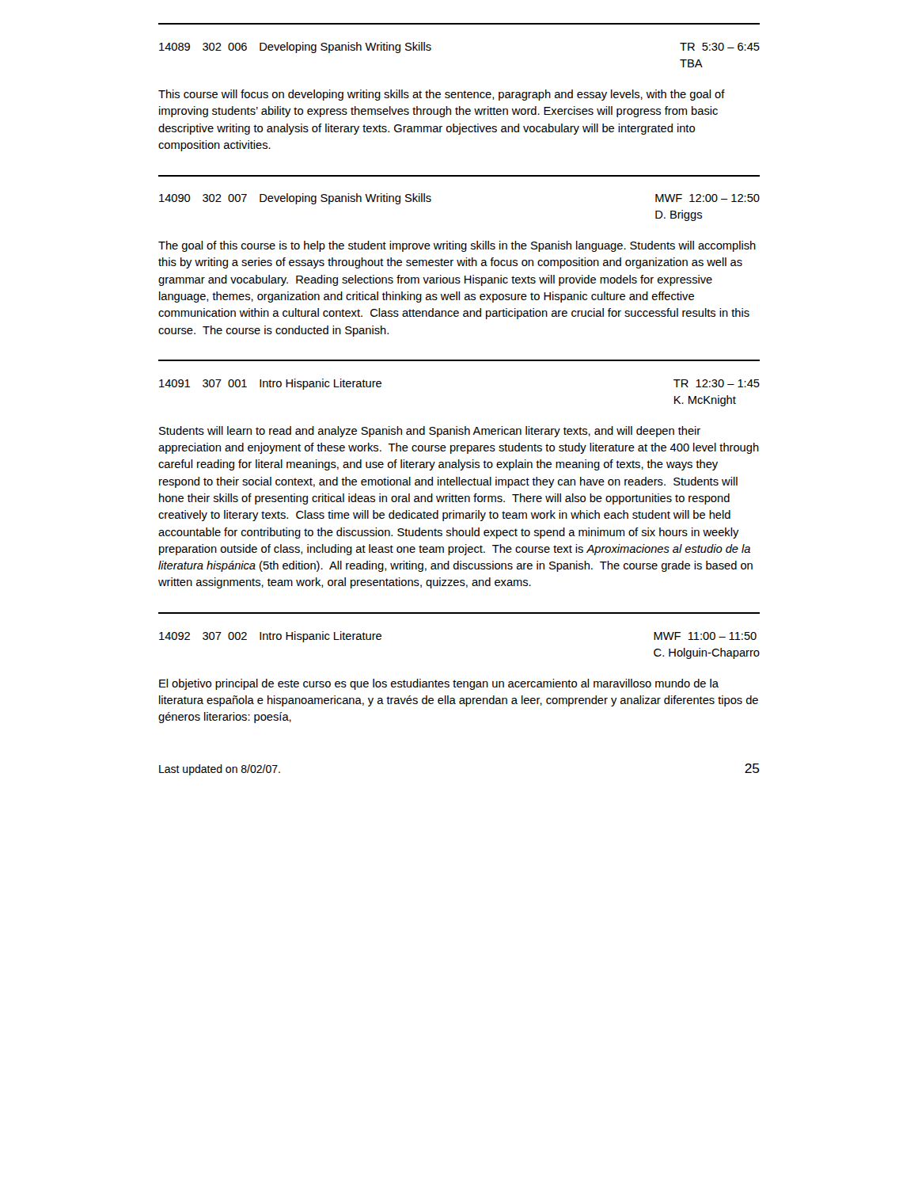14089 302 006 Developing Spanish Writing Skills
TR 5:30 – 6:45
TBA
This course will focus on developing writing skills at the sentence, paragraph and essay levels, with the goal of improving students’ ability to express themselves through the written word. Exercises will progress from basic descriptive writing to analysis of literary texts. Grammar objectives and vocabulary will be intergrated into composition activities.
14090 302 007 Developing Spanish Writing Skills
MWF 12:00 – 12:50
D. Briggs
The goal of this course is to help the student improve writing skills in the Spanish language. Students will accomplish this by writing a series of essays throughout the semester with a focus on composition and organization as well as grammar and vocabulary. Reading selections from various Hispanic texts will provide models for expressive language, themes, organization and critical thinking as well as exposure to Hispanic culture and effective communication within a cultural context. Class attendance and participation are crucial for successful results in this course. The course is conducted in Spanish.
14091 307 001 Intro Hispanic Literature
TR 12:30 – 1:45
K. McKnight
Students will learn to read and analyze Spanish and Spanish American literary texts, and will deepen their appreciation and enjoyment of these works. The course prepares students to study literature at the 400 level through careful reading for literal meanings, and use of literary analysis to explain the meaning of texts, the ways they respond to their social context, and the emotional and intellectual impact they can have on readers. Students will hone their skills of presenting critical ideas in oral and written forms. There will also be opportunities to respond creatively to literary texts. Class time will be dedicated primarily to team work in which each student will be held accountable for contributing to the discussion. Students should expect to spend a minimum of six hours in weekly preparation outside of class, including at least one team project. The course text is Aproximaciones al estudio de la literatura hispánica (5th edition). All reading, writing, and discussions are in Spanish. The course grade is based on written assignments, team work, oral presentations, quizzes, and exams.
14092 307 002 Intro Hispanic Literature
MWF 11:00 – 11:50
C. Holguin-Chaparro
El objetivo principal de este curso es que los estudiantes tengan un acercamiento al maravilloso mundo de la literatura española e hispanoamericana, y a través de ella aprendan a leer, comprender y analizar diferentes tipos de géneros literarios: poesía,
Last updated on 8/02/07. 25